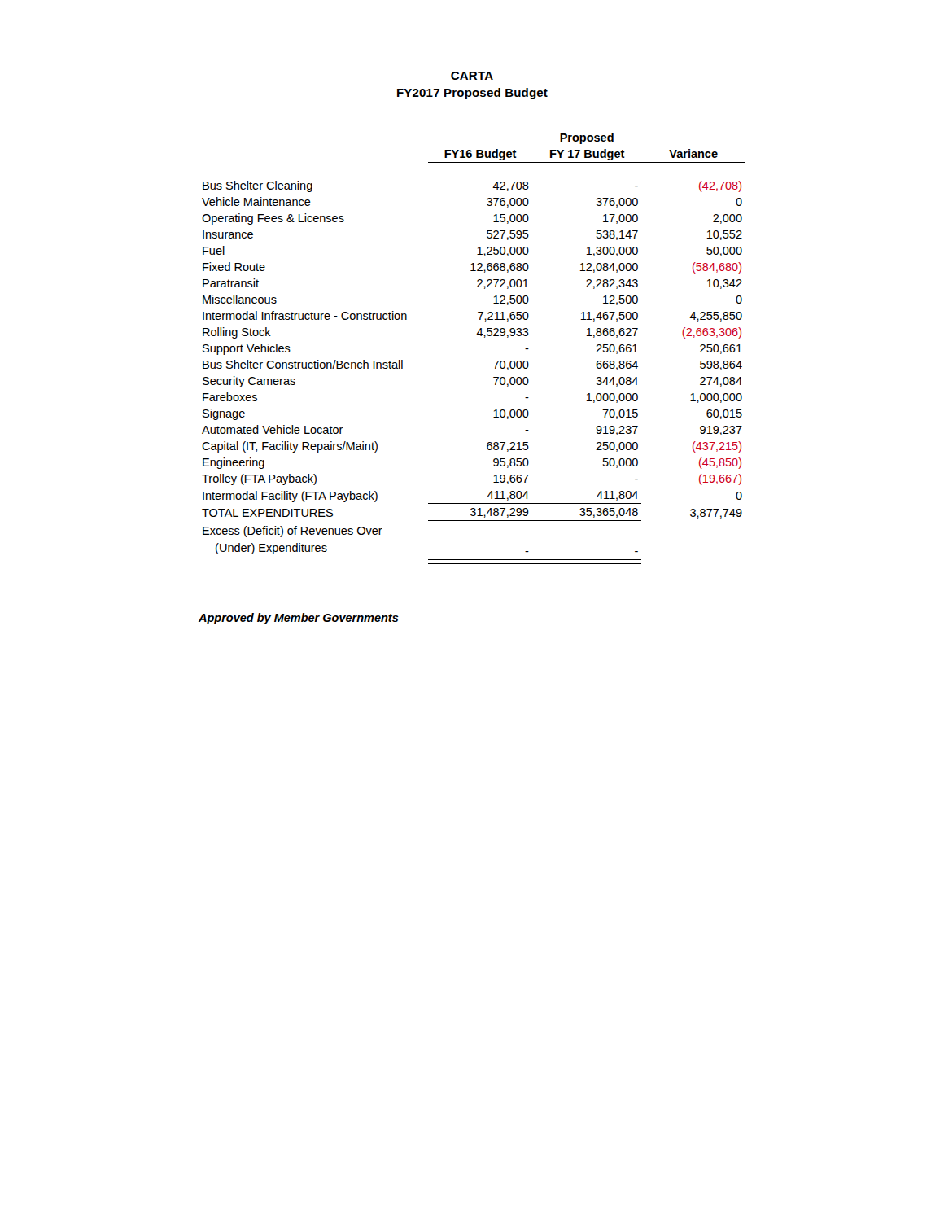CARTA
FY2017 Proposed Budget
| | | Proposed | |
| --- | --- | --- | --- |
| | FY16 Budget | FY 17 Budget | Variance |
| Bus Shelter Cleaning | 42,708 | - | (42,708) |
| Vehicle Maintenance | 376,000 | 376,000 | 0 |
| Operating Fees & Licenses | 15,000 | 17,000 | 2,000 |
| Insurance | 527,595 | 538,147 | 10,552 |
| Fuel | 1,250,000 | 1,300,000 | 50,000 |
| Fixed Route | 12,668,680 | 12,084,000 | (584,680) |
| Paratransit | 2,272,001 | 2,282,343 | 10,342 |
| Miscellaneous | 12,500 | 12,500 | 0 |
| Intermodal Infrastructure - Construction | 7,211,650 | 11,467,500 | 4,255,850 |
| Rolling Stock | 4,529,933 | 1,866,627 | (2,663,306) |
| Support Vehicles | - | 250,661 | 250,661 |
| Bus Shelter Construction/Bench Install | 70,000 | 668,864 | 598,864 |
| Security Cameras | 70,000 | 344,084 | 274,084 |
| Fareboxes | - | 1,000,000 | 1,000,000 |
| Signage | 10,000 | 70,015 | 60,015 |
| Automated Vehicle Locator | - | 919,237 | 919,237 |
| Capital (IT, Facility Repairs/Maint) | 687,215 | 250,000 | (437,215) |
| Engineering | 95,850 | 50,000 | (45,850) |
| Trolley (FTA Payback) | 19,667 | - | (19,667) |
| Intermodal Facility (FTA Payback) | 411,804 | 411,804 | 0 |
| TOTAL EXPENDITURES | 31,487,299 | 35,365,048 | 3,877,749 |
| Excess (Deficit) of Revenues Over (Under) Expenditures | - | - | |
Approved by Member Governments